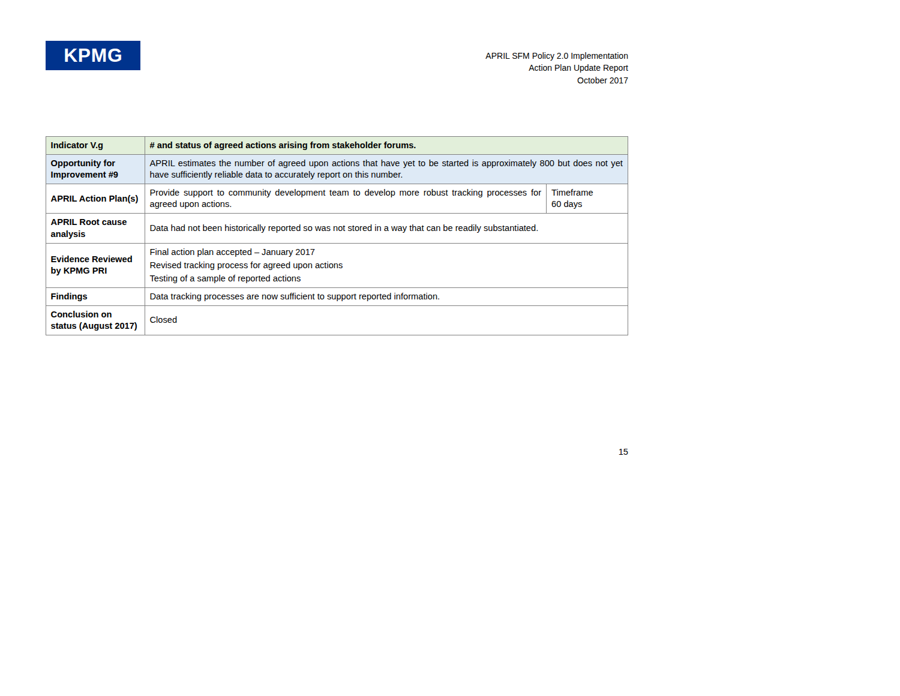KPMG
APRIL SFM Policy 2.0 Implementation
Action Plan Update Report
October 2017
| Indicator V.g | # and status of agreed actions arising from stakeholder forums. |
| Opportunity for Improvement #9 | APRIL estimates the number of agreed upon actions that have yet to be started is approximately 800 but does not yet have sufficiently reliable data to accurately report on this number. |
| APRIL Action Plan(s) | Provide support to community development team to develop more robust tracking processes for agreed upon actions. | Timeframe 60 days |
| APRIL Root cause analysis | Data had not been historically reported so was not stored in a way that can be readily substantiated. |
| Evidence Reviewed by KPMG PRI | Final action plan accepted – January 2017 Revised tracking process for agreed upon actions Testing of a sample of reported actions |
| Findings | Data tracking processes are now sufficient to support reported information. |
| Conclusion on status (August 2017) | Closed |
15